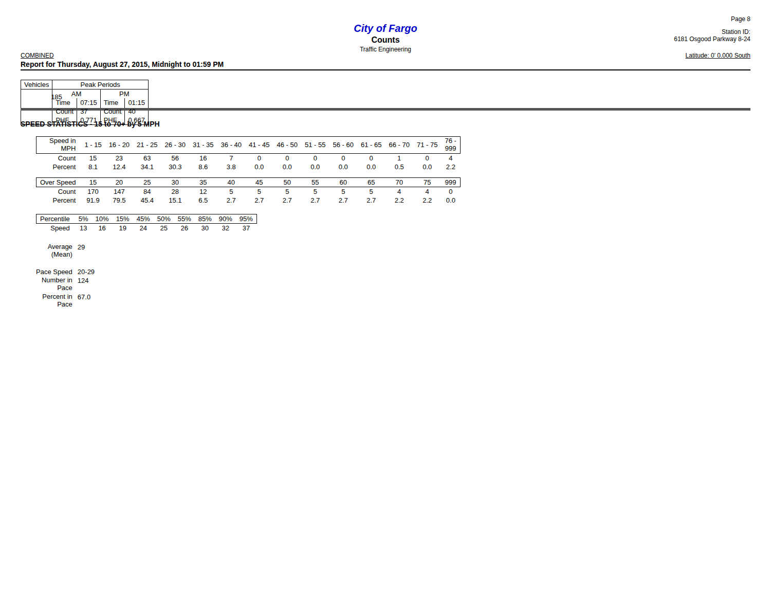Page 8
City of Fargo
Counts
Traffic Engineering
Station ID:
6181 Osgood Parkway 8-24
COMBINED Latitude: 0' 0.000 South
Report for Thursday, August 27, 2015, Midnight to 01:59 PM
| Vehicles | Peak Periods |
| | AM | PM |
| Time | 07:15 | Time | 01:15 |
| Count | 37 | Count | 40 |
| PHF | 0.771 | PHF | 0.667 |
185
SPEED STATISTICS - 15 to 70+ by 5 MPH
| Speed in MPH | 1 - 15 | 16 - 20 | 21 - 25 | 26 - 30 | 31 - 35 | 36 - 40 | 41 - 45 | 46 - 50 | 51 - 55 | 56 - 60 | 61 - 65 | 66 - 70 | 71 - 75 | 76 - 999 |
| Count | 15 | 23 | 63 | 56 | 16 | 7 | 0 | 0 | 0 | 0 | 0 | 1 | 0 | 4 |
| Percent | 8.1 | 12.4 | 34.1 | 30.3 | 8.6 | 3.8 | 0.0 | 0.0 | 0.0 | 0.0 | 0.0 | 0.5 | 0.0 | 2.2 |
| Over Speed | 15 | 20 | 25 | 30 | 35 | 40 | 45 | 50 | 55 | 60 | 65 | 70 | 75 | 999 |
| Count | 170 | 147 | 84 | 28 | 12 | 5 | 5 | 5 | 5 | 5 | 5 | 4 | 4 | 0 |
| Percent | 91.9 | 79.5 | 45.4 | 15.1 | 6.5 | 2.7 | 2.7 | 2.7 | 2.7 | 2.7 | 2.7 | 2.2 | 2.2 | 0.0 |
| Percentile | 5% | 10% | 15% | 45% | 50% | 55% | 85% | 90% | 95% |
| Speed | 13 | 16 | 19 | 24 | 25 | 26 | 30 | 32 | 37 |
| Average (Mean) | 29 |
| Pace Speed | 20-29 |
| Number in Pace | 124 |
| Percent in Pace | 67.0 |